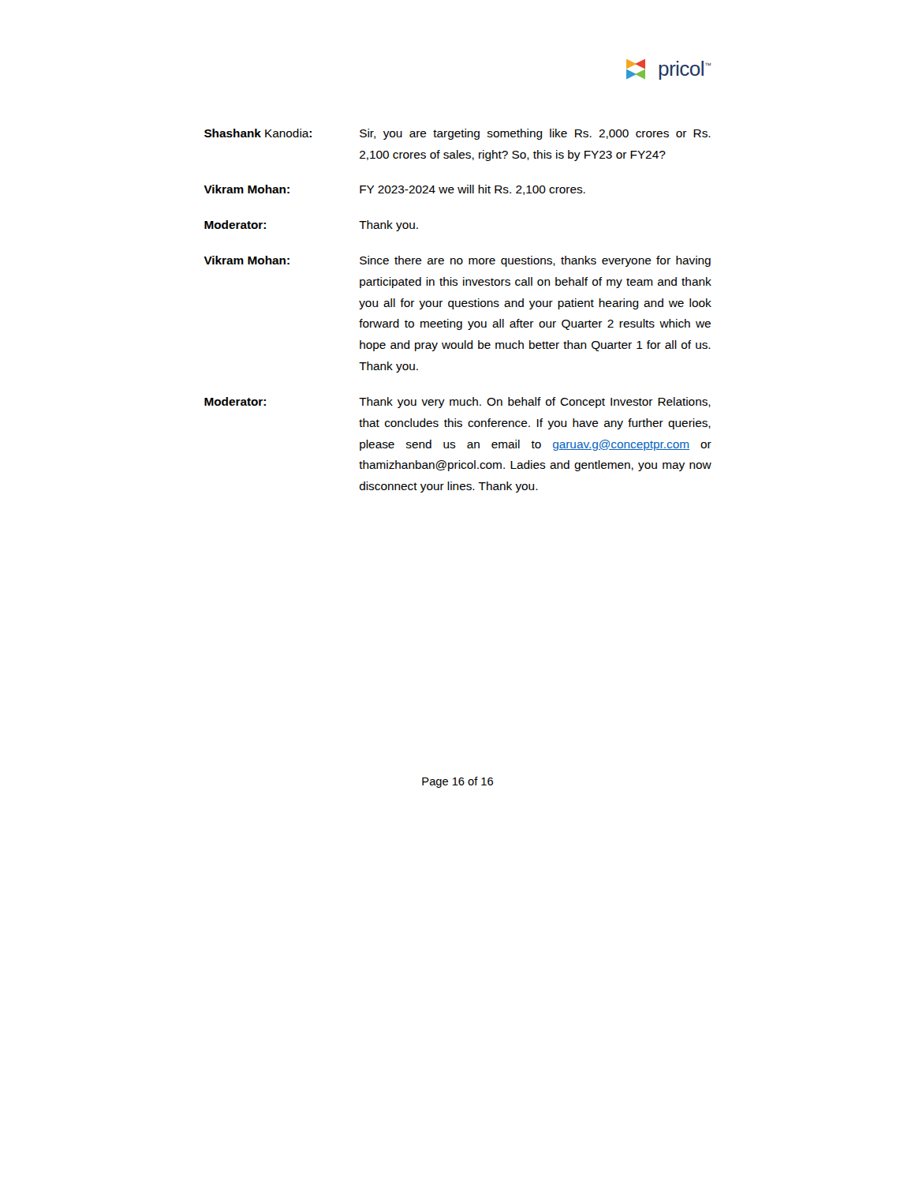pricol™
| Shashank Kanodia : | Sir, you are targeting something like Rs. 2,000 crores or Rs. 2,100 crores of sales, right? So, this is by FY23 or FY24? |
| Vikram Mohan: | FY 2023-2024 we will hit Rs. 2,100 crores. |
| Moderator: | Thank you. |
| Vikram Mohan: | Since there are no more questions, thanks everyone for having participated in this investors call on behalf of my team and thank you all for your questions and your patient hearing and we look forward to meeting you all after our Quarter 2 results which we hope and pray would be much better than Quarter 1 for all of us. Thank you. |
| Moderator: | Thank you very much. On behalf of Concept Investor Relations, that concludes this conference. If you have any further queries, please send us an email to garuav.g@conceptpr.com or thamizhanban@pricol.com. Ladies and gentlemen, you may now disconnect your lines. Thank you. |
Page 16 of 16